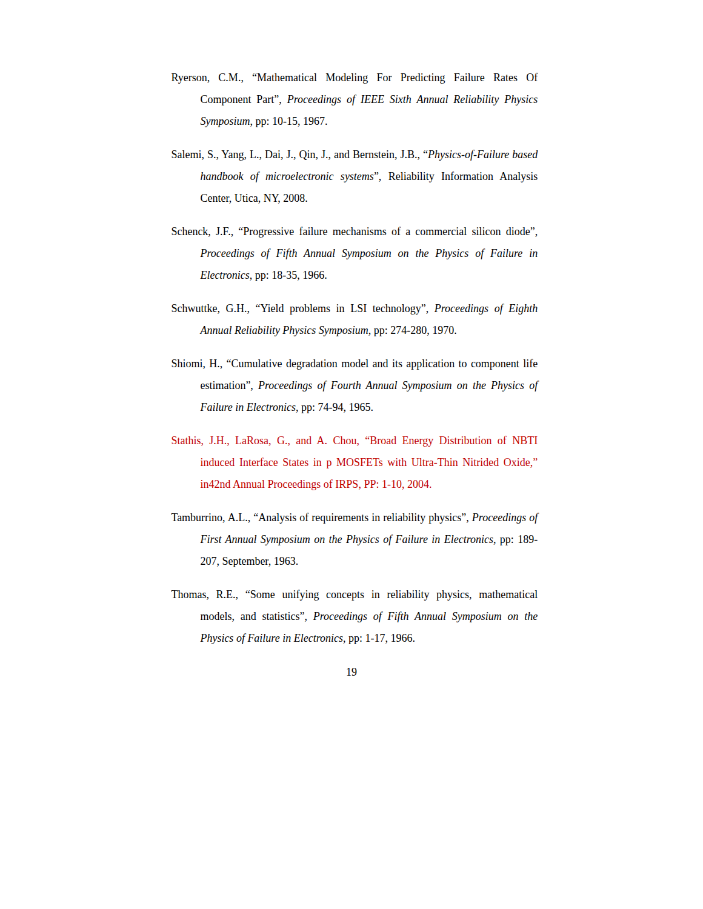Ryerson, C.M., “Mathematical Modeling For Predicting Failure Rates Of Component Part”, Proceedings of IEEE Sixth Annual Reliability Physics Symposium, pp: 10-15, 1967.
Salemi, S., Yang, L., Dai, J., Qin, J., and Bernstein, J.B., “Physics-of-Failure based handbook of microelectronic systems”, Reliability Information Analysis Center, Utica, NY, 2008.
Schenck, J.F., “Progressive failure mechanisms of a commercial silicon diode”, Proceedings of Fifth Annual Symposium on the Physics of Failure in Electronics, pp: 18-35, 1966.
Schwuttke, G.H., “Yield problems in LSI technology”, Proceedings of Eighth Annual Reliability Physics Symposium, pp: 274-280, 1970.
Shiomi, H., “Cumulative degradation model and its application to component life estimation”, Proceedings of Fourth Annual Symposium on the Physics of Failure in Electronics, pp: 74-94, 1965.
Stathis, J.H., LaRosa, G., and A. Chou, “Broad Energy Distribution of NBTI induced Interface States in p MOSFETs with Ultra-Thin Nitrided Oxide,” in42nd Annual Proceedings of IRPS, PP: 1-10, 2004.
Tamburrino, A.L., “Analysis of requirements in reliability physics”, Proceedings of First Annual Symposium on the Physics of Failure in Electronics, pp: 189-207, September, 1963.
Thomas, R.E., “Some unifying concepts in reliability physics, mathematical models, and statistics”, Proceedings of Fifth Annual Symposium on the Physics of Failure in Electronics, pp: 1-17, 1966.
19